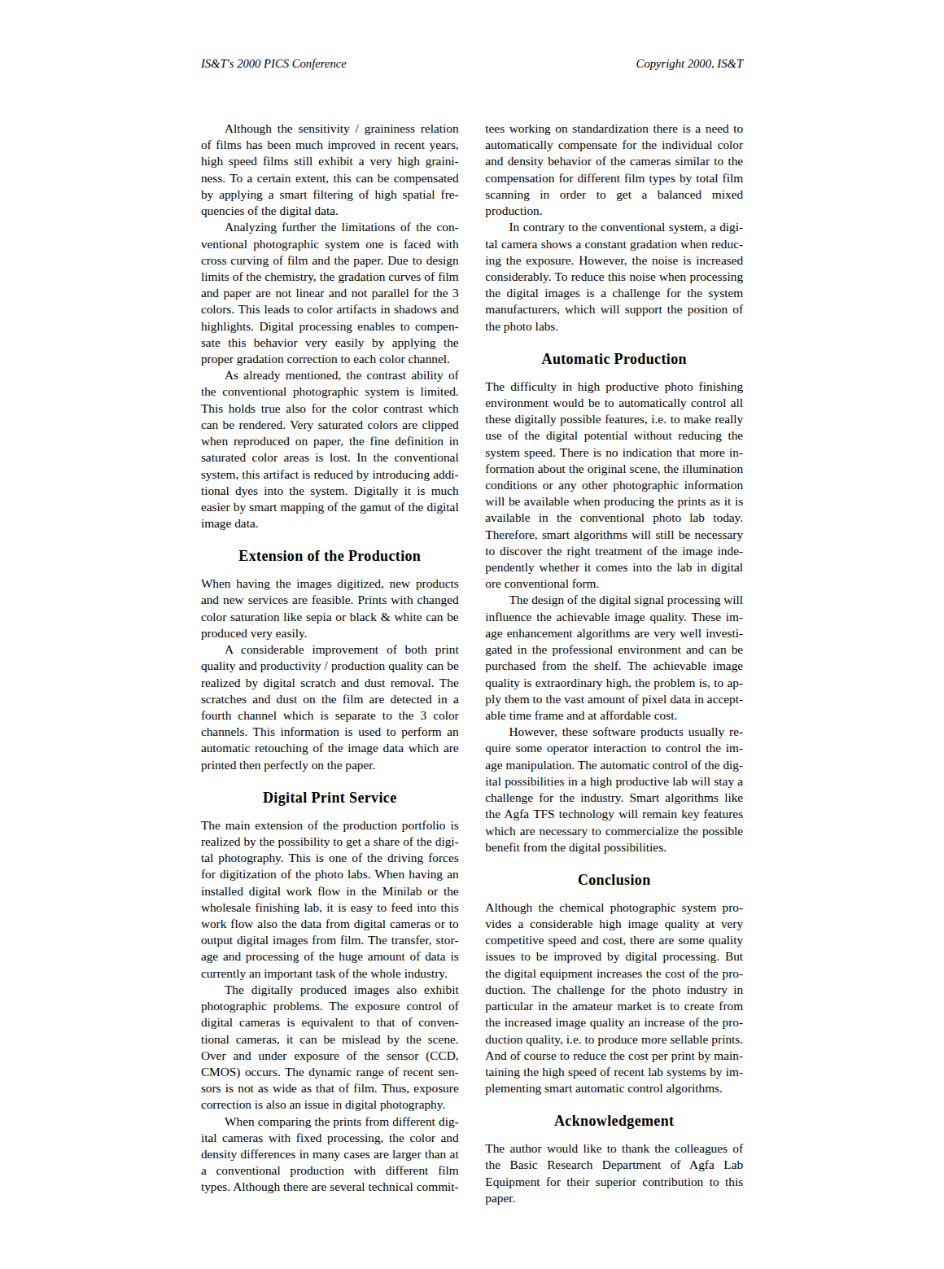IS&T's 2000 PICS Conference Copyright 2000, IS&T
Although the sensitivity / graininess relation of films has been much improved in recent years, high speed films still exhibit a very high graininess. To a certain extent, this can be compensated by applying a smart filtering of high spatial frequencies of the digital data.
Analyzing further the limitations of the conventional photographic system one is faced with cross curving of film and the paper. Due to design limits of the chemistry, the gradation curves of film and paper are not linear and not parallel for the 3 colors. This leads to color artifacts in shadows and highlights. Digital processing enables to compensate this behavior very easily by applying the proper gradation correction to each color channel.
As already mentioned, the contrast ability of the conventional photographic system is limited. This holds true also for the color contrast which can be rendered. Very saturated colors are clipped when reproduced on paper, the fine definition in saturated color areas is lost. In the conventional system, this artifact is reduced by introducing additional dyes into the system. Digitally it is much easier by smart mapping of the gamut of the digital image data.
Extension of the Production
When having the images digitized, new products and new services are feasible. Prints with changed color saturation like sepia or black & white can be produced very easily.
A considerable improvement of both print quality and productivity / production quality can be realized by digital scratch and dust removal. The scratches and dust on the film are detected in a fourth channel which is separate to the 3 color channels. This information is used to perform an automatic retouching of the image data which are printed then perfectly on the paper.
Digital Print Service
The main extension of the production portfolio is realized by the possibility to get a share of the digital photography. This is one of the driving forces for digitization of the photo labs. When having an installed digital work flow in the Minilab or the wholesale finishing lab, it is easy to feed into this work flow also the data from digital cameras or to output digital images from film. The transfer, storage and processing of the huge amount of data is currently an important task of the whole industry.
The digitally produced images also exhibit photographic problems. The exposure control of digital cameras is equivalent to that of conventional cameras, it can be mislead by the scene. Over and under exposure of the sensor (CCD, CMOS) occurs. The dynamic range of recent sensors is not as wide as that of film. Thus, exposure correction is also an issue in digital photography.
When comparing the prints from different digital cameras with fixed processing, the color and density differences in many cases are larger than at a conventional production with different film types. Although there are several technical committees working on standardization there is a need to automatically compensate for the individual color and density behavior of the cameras similar to the compensation for different film types by total film scanning in order to get a balanced mixed production.
In contrary to the conventional system, a digital camera shows a constant gradation when reducing the exposure. However, the noise is increased considerably. To reduce this noise when processing the digital images is a challenge for the system manufacturers, which will support the position of the photo labs.
Automatic Production
The difficulty in high productive photo finishing environment would be to automatically control all these digitally possible features, i.e. to make really use of the digital potential without reducing the system speed. There is no indication that more information about the original scene, the illumination conditions or any other photographic information will be available when producing the prints as it is available in the conventional photo lab today. Therefore, smart algorithms will still be necessary to discover the right treatment of the image independently whether it comes into the lab in digital ore conventional form.
The design of the digital signal processing will influence the achievable image quality. These image enhancement algorithms are very well investigated in the professional environment and can be purchased from the shelf. The achievable image quality is extraordinary high, the problem is, to apply them to the vast amount of pixel data in acceptable time frame and at affordable cost.
However, these software products usually require some operator interaction to control the image manipulation. The automatic control of the digital possibilities in a high productive lab will stay a challenge for the industry. Smart algorithms like the Agfa TFS technology will remain key features which are necessary to commercialize the possible benefit from the digital possibilities.
Conclusion
Although the chemical photographic system provides a considerable high image quality at very competitive speed and cost, there are some quality issues to be improved by digital processing. But the digital equipment increases the cost of the production. The challenge for the photo industry in particular in the amateur market is to create from the increased image quality an increase of the production quality, i.e. to produce more sellable prints. And of course to reduce the cost per print by maintaining the high speed of recent lab systems by implementing smart automatic control algorithms.
Acknowledgement
The author would like to thank the colleagues of the Basic Research Department of Agfa Lab Equipment for their superior contribution to this paper.